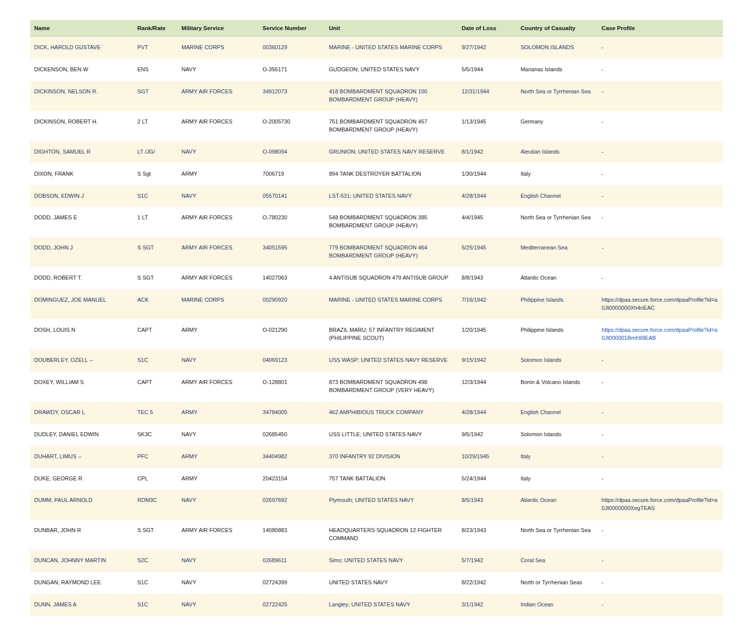| Name | Rank/Rate | Military Service | Service Number | Unit | Date of Loss | Country of Casualty | Case Profile |
| --- | --- | --- | --- | --- | --- | --- | --- |
| DICK, HAROLD GUSTAVE | PVT | MARINE CORPS | 00360129 | MARINE - UNITED STATES MARINE CORPS | 9/27/1942 | SOLOMON ISLANDS | - |
| DICKENSON, BEN W | ENS | NAVY | O-356171 | GUDGEON; UNITED STATES NAVY | 5/5/1944 | Marianas Islands | - |
| DICKINSON, NELSON R. | SGT | ARMY AIR FORCES | 34912073 | 418 BOMBARDMENT SQUADRON 100 BOMBARDMENT GROUP (HEAVY) | 12/31/1944 | North Sea or Tyrrhenian Sea | - |
| DICKINSON, ROBERT H. | 2 LT | ARMY AIR FORCES | O-2005730 | 751 BOMBARDMENT SQUADRON 457 BOMBARDMENT GROUP (HEAVY) | 1/13/1945 | Germany | - |
| DIGHTON, SAMUEL R | LT /JG/ | NAVY | O-098094 | GRUNION; UNITED STATES NAVY RESERVE | 8/1/1942 | Aleutian Islands | - |
| DIXON, FRANK | S Sgt | ARMY | 7006719 | 894 TANK DESTROYER BATTALION | 1/30/1944 | Italy | - |
| DOBSON, EDWIN J | S1C | NAVY | 05570141 | LST-531; UNITED STATES NAVY | 4/28/1944 | English Channel | - |
| DODD, JAMES E | 1 LT | ARMY AIR FORCES | O-780230 | 548 BOMBARDMENT SQUADRON 385 BOMBARDMENT GROUP (HEAVY) | 4/4/1945 | North Sea or Tyrrhenian Sea | - |
| DODD, JOHN J | S SGT | ARMY AIR FORCES | 34051595 | 779 BOMBARDMENT SQUADRON 464 BOMBARDMENT GROUP (HEAVY) | 5/25/1945 | Mediterranean Sea | - |
| DODD, ROBERT T. | S SGT | ARMY AIR FORCES | 14027063 | 4 ANTISUB SQUADRON 479 ANTISUB GROUP | 8/8/1943 | Atlantic Ocean | - |
| DOMINGUEZ, JOE MANUEL | ACK | MARINE CORPS | 00290920 | MARINE - UNITED STATES MARINE CORPS | 7/16/1942 | Philippine Islands | https://dpaa.secure.force.com/dpaaProfile?id=a0Jt0000000Xh4nEAC |
| DOSH, LOUIS N | CAPT | ARMY | O-021290 | BRAZIL MARU; 57 INFANTRY REGIMENT (PHILIPPINE SCOUT) | 1/20/1945 | Philippine Islands | https://dpaa.secure.force.com/dpaaProfile?id=a0Jt000001Bmh99EAB |
| DOUBERLEY, OZELL -- | S1C | NAVY | 04069123 | USS WASP; UNITED STATES NAVY RESERVE | 9/15/1942 | Solomon Islands | - |
| DOXEY, WILLIAM S | CAPT | ARMY AIR FORCES | O-128801 | 873 BOMBARDMENT SQUADRON 498 BOMBARDMENT GROUP (VERY HEAVY) | 12/3/1944 | Bonin & Volcano Islands | - |
| DRAWDY, OSCAR L | TEC 5 | ARMY | 34784005 | 462 AMPHIBIOUS TRUCK COMPANY | 4/28/1944 | English Channel | - |
| DUDLEY, DANIEL EDWIN | SK3C | NAVY | 02685450 | USS LITTLE; UNITED STATES NAVY | 9/5/1942 | Solomon Islands | - |
| DUHART, LIMUS -- | PFC | ARMY | 34404982 | 370 INFANTRY 92 DIVISION | 10/29/1945 | Italy | - |
| DUKE, GEORGE R | CPL | ARMY | 20423154 | 757 TANK BATTALION | 5/24/1944 | Italy | - |
| DUMM, PAUL ARNOLD | RDM3C | NAVY | 02697692 | Plymouth; UNITED STATES NAVY | 8/5/1943 | Atlantic Ocean | https://dpaa.secure.force.com/dpaaProfile?id=a0Jt0000000XegTEAS |
| DUNBAR, JOHN R | S SGT | ARMY AIR FORCES | 14080883 | HEADQUARTERS SQUADRON 12 FIGHTER COMMAND | 8/23/1943 | North Sea or Tyrrhenian Sea | - |
| DUNCAN, JOHNNY MARTIN | S2C | NAVY | 02689611 | Sims; UNITED STATES NAVY | 5/7/1942 | Coral Sea | - |
| DUNGAN, RAYMOND LEE | S1C | NAVY | 02724399 | UNITED STATES NAVY | 8/22/1942 | North or Tyrrhenian Seas | - |
| DUNN, JAMES A | S1C | NAVY | 02722425 | Langley; UNITED STATES NAVY | 3/1/1942 | Indian Ocean | - |